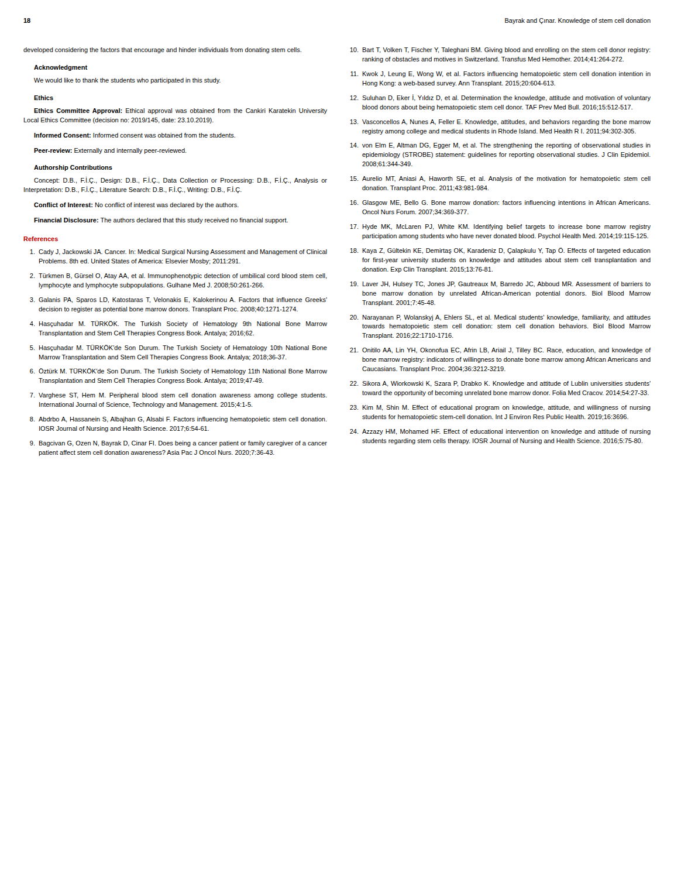18
Bayrak and Çınar. Knowledge of stem cell donation
developed considering the factors that encourage and hinder individuals from donating stem cells.
Acknowledgment
We would like to thank the students who participated in this study.
Ethics
Ethics Committee Approval: Ethical approval was obtained from the Cankiri Karatekin University Local Ethics Committee (decision no: 2019/145, date: 23.10.2019).
Informed Consent: Informed consent was obtained from the students.
Peer-review: Externally and internally peer-reviewed.
Authorship Contributions
Concept: D.B., F.İ.Ç., Design: D.B., F.İ.Ç., Data Collection or Processing: D.B., F.İ.Ç., Analysis or Interpretation: D.B., F.İ.Ç., Literature Search: D.B., F.İ.Ç., Writing: D.B., F.İ.Ç.
Conflict of Interest: No conflict of interest was declared by the authors.
Financial Disclosure: The authors declared that this study received no financial support.
References
Cady J, Jackowski JA. Cancer. In: Medical Surgical Nursing Assessment and Management of Clinical Problems. 8th ed. United States of America: Elsevier Mosby; 2011:291.
Türkmen B, Gürsel O, Atay AA, et al. Immunophenotypic detection of umbilical cord blood stem cell, lymphocyte and lymphocyte subpopulations. Gulhane Med J. 2008;50:261-266.
Galanis PA, Sparos LD, Katostaras T, Velonakis E, Kalokerinou A. Factors that influence Greeks' decision to register as potential bone marrow donors. Transplant Proc. 2008;40:1271-1274.
Hasçuhadar M. TÜRKÖK. The Turkish Society of Hematology 9th National Bone Marrow Transplantation and Stem Cell Therapies Congress Book. Antalya; 2016;62.
Hasçuhadar M. TÜRKÖK'de Son Durum. The Turkish Society of Hematology 10th National Bone Marrow Transplantation and Stem Cell Therapies Congress Book. Antalya; 2018;36-37.
Öztürk M. TÜRKÖK'de Son Durum. The Turkish Society of Hematology 11th National Bone Marrow Transplantation and Stem Cell Therapies Congress Book. Antalya; 2019;47-49.
Varghese ST, Hem M. Peripheral blood stem cell donation awareness among college students. International Journal of Science, Technology and Management. 2015;4:1-5.
Abdrbo A, Hassanein S, Albajhan G, Alsabi F. Factors influencing hematopoietic stem cell donation. IOSR Journal of Nursing and Health Science. 2017;6:54-61.
Bagcivan G, Ozen N, Bayrak D, Cinar FI. Does being a cancer patient or family caregiver of a cancer patient affect stem cell donation awareness? Asia Pac J Oncol Nurs. 2020;7:36-43.
Bart T, Volken T, Fischer Y, Taleghani BM. Giving blood and enrolling on the stem cell donor registry: ranking of obstacles and motives in Switzerland. Transfus Med Hemother. 2014;41:264-272.
Kwok J, Leung E, Wong W, et al. Factors influencing hematopoietic stem cell donation intention in Hong Kong: a web-based survey. Ann Transplant. 2015;20:604-613.
Suluhan D, Eker İ, Yıldız D, et al. Determination the knowledge, attitude and motivation of voluntary blood donors about being hematopoietic stem cell donor. TAF Prev Med Bull. 2016;15:512-517.
Vasconcellos A, Nunes A, Feller E. Knowledge, attitudes, and behaviors regarding the bone marrow registry among college and medical students in Rhode Island. Med Health R I. 2011;94:302-305.
von Elm E, Altman DG, Egger M, et al. The strengthening the reporting of observational studies in epidemiology (STROBE) statement: guidelines for reporting observational studies. J Clin Epidemiol. 2008;61:344-349.
Aurelio MT, Aniasi A, Haworth SE, et al. Analysis of the motivation for hematopoietic stem cell donation. Transplant Proc. 2011;43:981-984.
Glasgow ME, Bello G. Bone marrow donation: factors influencing intentions in African Americans. Oncol Nurs Forum. 2007;34:369-377.
Hyde MK, McLaren PJ, White KM. Identifying belief targets to increase bone marrow registry participation among students who have never donated blood. Psychol Health Med. 2014;19:115-125.
Kaya Z, Gültekin KE, Demirtaş OK, Karadeniz D, Çalapkulu Y, Tap Ö. Effects of targeted education for first-year university students on knowledge and attitudes about stem cell transplantation and donation. Exp Clin Transplant. 2015;13:76-81.
Laver JH, Hulsey TC, Jones JP, Gautreaux M, Barredo JC, Abboud MR. Assessment of barriers to bone marrow donation by unrelated African-American potential donors. Biol Blood Marrow Transplant. 2001;7:45-48.
Narayanan P, Wolanskyj A, Ehlers SL, et al. Medical students' knowledge, familiarity, and attitudes towards hematopoietic stem cell donation: stem cell donation behaviors. Biol Blood Marrow Transplant. 2016;22:1710-1716.
Onitilo AA, Lin YH, Okonofua EC, Afrin LB, Ariail J, Tilley BC. Race, education, and knowledge of bone marrow registry: indicators of willingness to donate bone marrow among African Americans and Caucasians. Transplant Proc. 2004;36:3212-3219.
Sikora A, Wiorkowski K, Szara P, Drabko K. Knowledge and attitude of Lublin universities students' toward the opportunity of becoming unrelated bone marrow donor. Folia Med Cracov. 2014;54:27-33.
Kim M, Shin M. Effect of educational program on knowledge, attitude, and willingness of nursing students for hematopoietic stem-cell donation. Int J Environ Res Public Health. 2019;16:3696.
Azzazy HM, Mohamed HF. Effect of educational intervention on knowledge and attitude of nursing students regarding stem cells therapy. IOSR Journal of Nursing and Health Science. 2016;5:75-80.